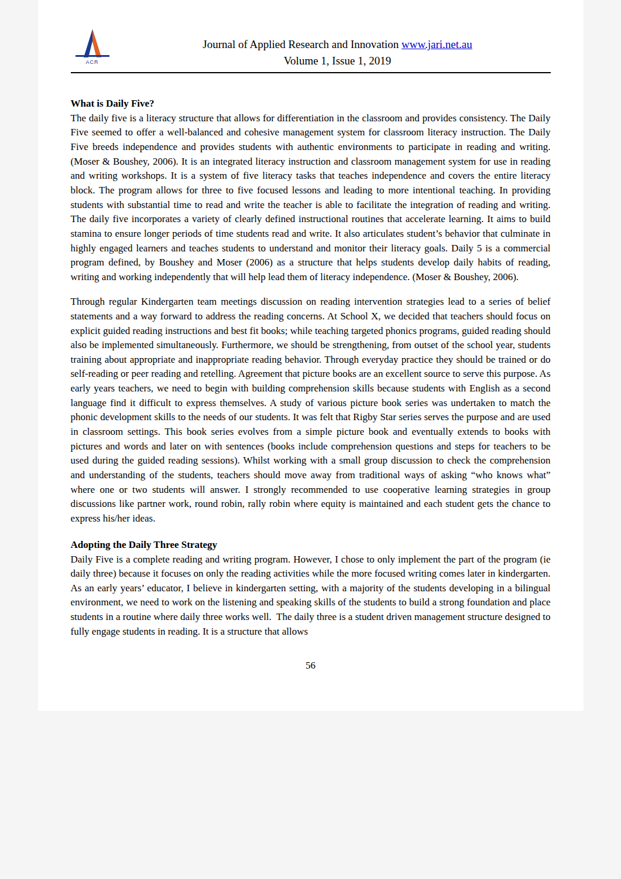ACR
Journal of Applied Research and Innovation www.jari.net.au
Volume 1, Issue 1, 2019
What is Daily Five?
The daily five is a literacy structure that allows for differentiation in the classroom and provides consistency. The Daily Five seemed to offer a well-balanced and cohesive management system for classroom literacy instruction. The Daily Five breeds independence and provides students with authentic environments to participate in reading and writing. (Moser & Boushey, 2006). It is an integrated literacy instruction and classroom management system for use in reading and writing workshops. It is a system of five literacy tasks that teaches independence and covers the entire literacy block. The program allows for three to five focused lessons and leading to more intentional teaching. In providing students with substantial time to read and write the teacher is able to facilitate the integration of reading and writing. The daily five incorporates a variety of clearly defined instructional routines that accelerate learning. It aims to build stamina to ensure longer periods of time students read and write. It also articulates student’s behavior that culminate in highly engaged learners and teaches students to understand and monitor their literacy goals. Daily 5 is a commercial program defined, by Boushey and Moser (2006) as a structure that helps students develop daily habits of reading, writing and working independently that will help lead them of literacy independence. (Moser & Boushey, 2006).
Through regular Kindergarten team meetings discussion on reading intervention strategies lead to a series of belief statements and a way forward to address the reading concerns. At School X, we decided that teachers should focus on explicit guided reading instructions and best fit books; while teaching targeted phonics programs, guided reading should also be implemented simultaneously. Furthermore, we should be strengthening, from outset of the school year, students training about appropriate and inappropriate reading behavior. Through everyday practice they should be trained or do self-reading or peer reading and retelling. Agreement that picture books are an excellent source to serve this purpose. As early years teachers, we need to begin with building comprehension skills because students with English as a second language find it difficult to express themselves. A study of various picture book series was undertaken to match the phonic development skills to the needs of our students. It was felt that Rigby Star series serves the purpose and are used in classroom settings. This book series evolves from a simple picture book and eventually extends to books with pictures and words and later on with sentences (books include comprehension questions and steps for teachers to be used during the guided reading sessions). Whilst working with a small group discussion to check the comprehension and understanding of the students, teachers should move away from traditional ways of asking “who knows what” where one or two students will answer. I strongly recommended to use cooperative learning strategies in group discussions like partner work, round robin, rally robin where equity is maintained and each student gets the chance to express his/her ideas.
Adopting the Daily Three Strategy
Daily Five is a complete reading and writing program. However, I chose to only implement the part of the program (ie daily three) because it focuses on only the reading activities while the more focused writing comes later in kindergarten. As an early years’ educator, I believe in kindergarten setting, with a majority of the students developing in a bilingual environment, we need to work on the listening and speaking skills of the students to build a strong foundation and place students in a routine where daily three works well. The daily three is a student driven management structure designed to fully engage students in reading. It is a structure that allows
56